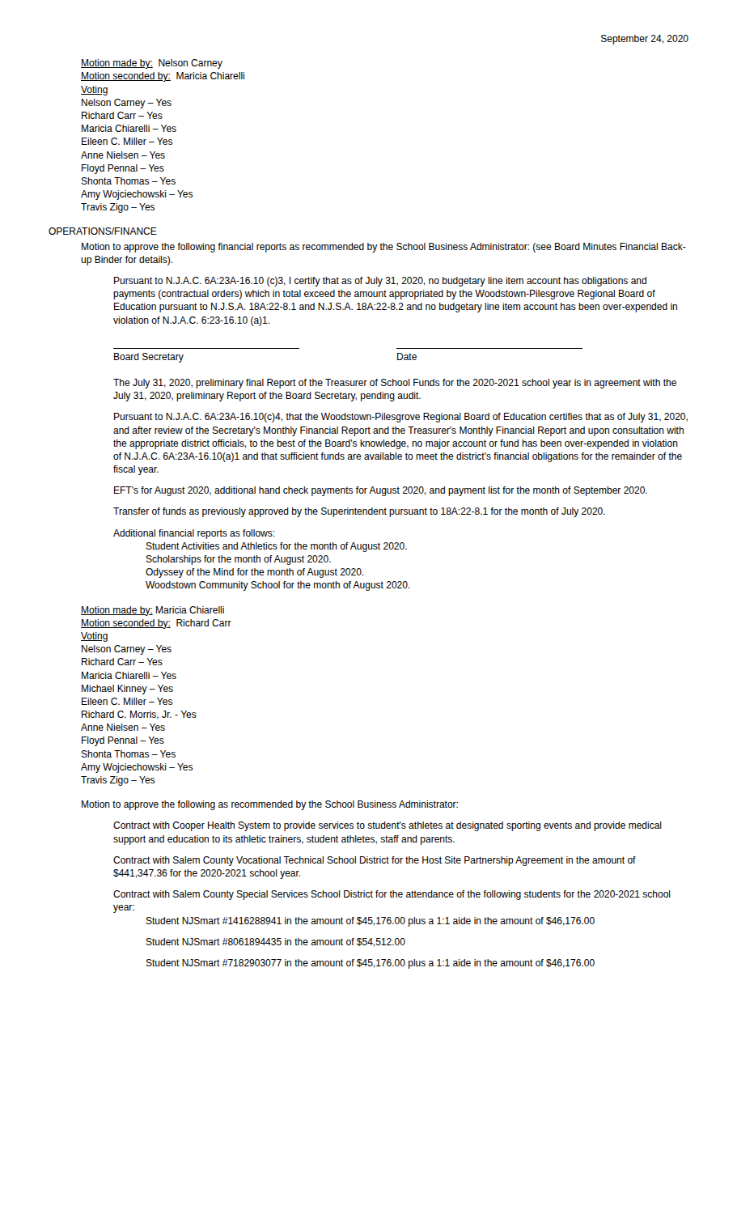September 24, 2020
Motion made by: Nelson Carney
Motion seconded by: Maricia Chiarelli
Voting
Nelson Carney – Yes
Richard Carr – Yes
Maricia Chiarelli – Yes
Eileen C. Miller – Yes
Anne Nielsen – Yes
Floyd Pennal – Yes
Shonta Thomas – Yes
Amy Wojciechowski – Yes
Travis Zigo – Yes
OPERATIONS/FINANCE
Motion to approve the following financial reports as recommended by the School Business Administrator: (see Board Minutes Financial Back-up Binder for details).
Pursuant to N.J.A.C. 6A:23A-16.10 (c)3, I certify that as of July 31, 2020, no budgetary line item account has obligations and payments (contractual orders) which in total exceed the amount appropriated by the Woodstown-Pilesgrove Regional Board of Education pursuant to N.J.S.A. 18A:22-8.1 and N.J.S.A. 18A:22-8.2 and no budgetary line item account has been over-expended in violation of N.J.A.C. 6:23-16.10 (a)1.
Board Secretary Date
The July 31, 2020, preliminary final Report of the Treasurer of School Funds for the 2020-2021 school year is in agreement with the July 31, 2020, preliminary Report of the Board Secretary, pending audit.
Pursuant to N.J.A.C. 6A:23A-16.10(c)4, that the Woodstown-Pilesgrove Regional Board of Education certifies that as of July 31, 2020, and after review of the Secretary's Monthly Financial Report and the Treasurer's Monthly Financial Report and upon consultation with the appropriate district officials, to the best of the Board's knowledge, no major account or fund has been over-expended in violation of N.J.A.C. 6A:23A-16.10(a)1 and that sufficient funds are available to meet the district's financial obligations for the remainder of the fiscal year.
EFT's for August 2020, additional hand check payments for August 2020, and payment list for the month of September 2020.
Transfer of funds as previously approved by the Superintendent pursuant to 18A:22-8.1 for the month of July 2020.
Additional financial reports as follows:
Student Activities and Athletics for the month of August 2020.
Scholarships for the month of August 2020.
Odyssey of the Mind for the month of August 2020.
Woodstown Community School for the month of August 2020.
Motion made by: Maricia Chiarelli
Motion seconded by: Richard Carr
Voting
Nelson Carney – Yes
Richard Carr – Yes
Maricia Chiarelli – Yes
Michael Kinney – Yes
Eileen C. Miller – Yes
Richard C. Morris, Jr. - Yes
Anne Nielsen – Yes
Floyd Pennal – Yes
Shonta Thomas – Yes
Amy Wojciechowski – Yes
Travis Zigo – Yes
Motion to approve the following as recommended by the School Business Administrator:
Contract with Cooper Health System to provide services to student's athletes at designated sporting events and provide medical support and education to its athletic trainers, student athletes, staff and parents.
Contract with Salem County Vocational Technical School District for the Host Site Partnership Agreement in the amount of $441,347.36 for the 2020-2021 school year.
Contract with Salem County Special Services School District for the attendance of the following students for the 2020-2021 school year:
Student NJSmart #1416288941 in the amount of $45,176.00 plus a 1:1 aide in the amount of $46,176.00
Student NJSmart #8061894435 in the amount of $54,512.00
Student NJSmart #7182903077 in the amount of $45,176.00 plus a 1:1 aide in the amount of $46,176.00